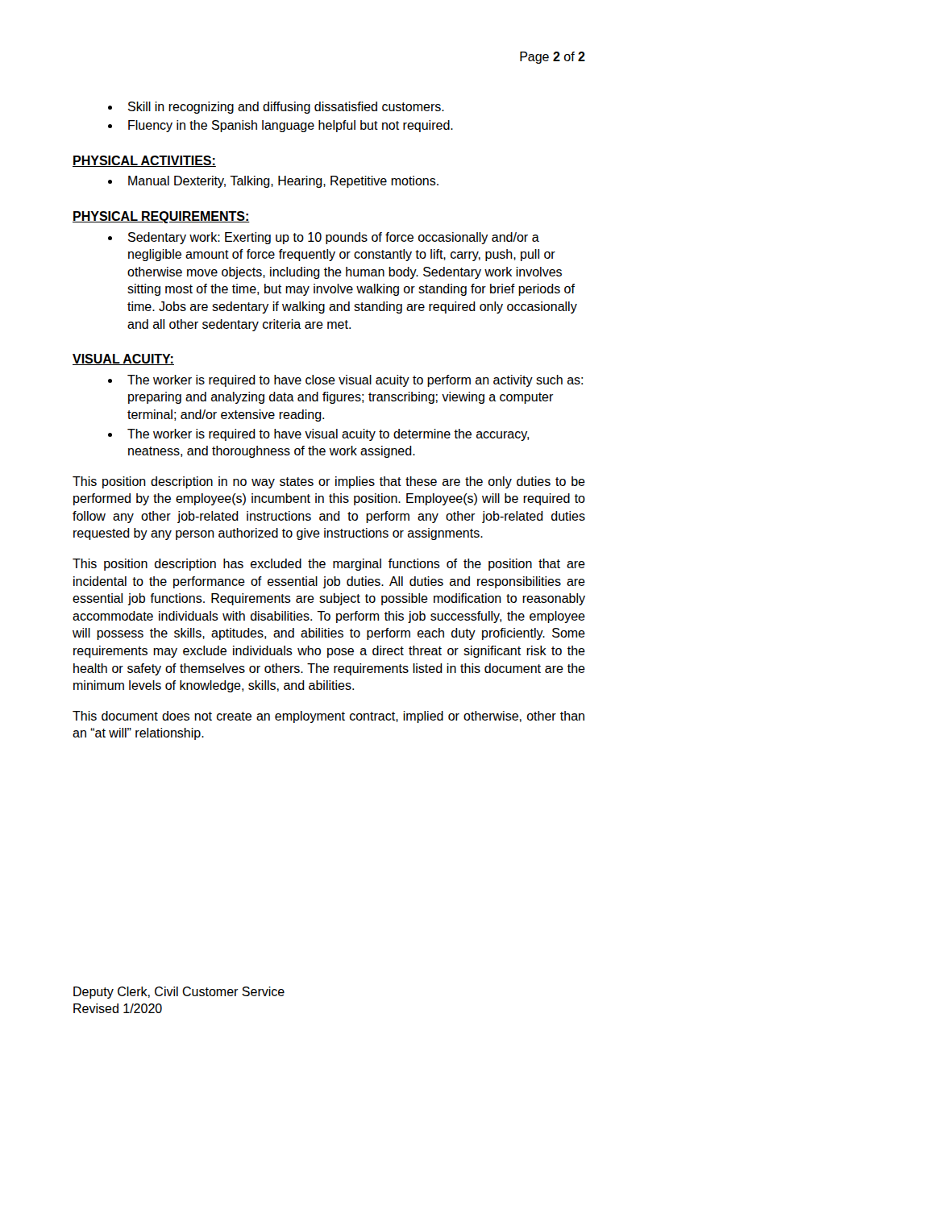Page 2 of 2
Skill in recognizing and diffusing dissatisfied customers.
Fluency in the Spanish language helpful but not required.
PHYSICAL ACTIVITIES:
Manual Dexterity, Talking, Hearing, Repetitive motions.
PHYSICAL REQUIREMENTS:
Sedentary work: Exerting up to 10 pounds of force occasionally and/or a negligible amount of force frequently or constantly to lift, carry, push, pull or otherwise move objects, including the human body. Sedentary work involves sitting most of the time, but may involve walking or standing for brief periods of time. Jobs are sedentary if walking and standing are required only occasionally and all other sedentary criteria are met.
VISUAL ACUITY:
The worker is required to have close visual acuity to perform an activity such as: preparing and analyzing data and figures; transcribing; viewing a computer terminal; and/or extensive reading.
The worker is required to have visual acuity to determine the accuracy, neatness, and thoroughness of the work assigned.
This position description in no way states or implies that these are the only duties to be performed by the employee(s) incumbent in this position. Employee(s) will be required to follow any other job-related instructions and to perform any other job-related duties requested by any person authorized to give instructions or assignments.
This position description has excluded the marginal functions of the position that are incidental to the performance of essential job duties. All duties and responsibilities are essential job functions. Requirements are subject to possible modification to reasonably accommodate individuals with disabilities. To perform this job successfully, the employee will possess the skills, aptitudes, and abilities to perform each duty proficiently. Some requirements may exclude individuals who pose a direct threat or significant risk to the health or safety of themselves or others. The requirements listed in this document are the minimum levels of knowledge, skills, and abilities.
This document does not create an employment contract, implied or otherwise, other than an “at will” relationship.
Deputy Clerk, Civil Customer Service
Revised 1/2020